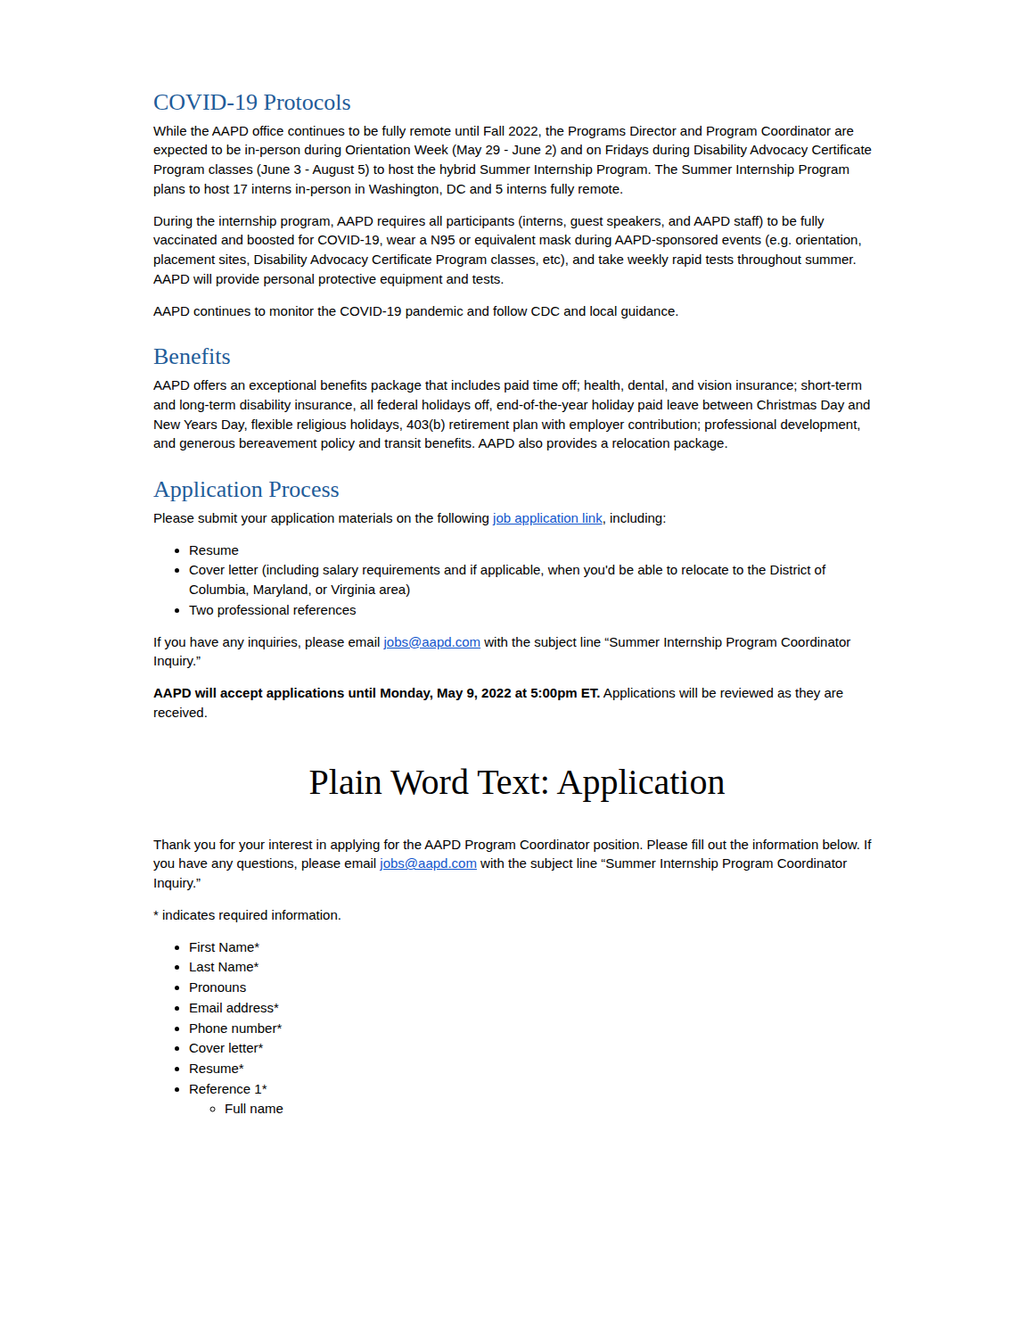COVID-19 Protocols
While the AAPD office continues to be fully remote until Fall 2022, the Programs Director and Program Coordinator are expected to be in-person during Orientation Week (May 29 - June 2) and on Fridays during Disability Advocacy Certificate Program classes (June 3 - August 5) to host the hybrid Summer Internship Program. The Summer Internship Program plans to host 17 interns in-person in Washington, DC and 5 interns fully remote.
During the internship program, AAPD requires all participants (interns, guest speakers, and AAPD staff) to be fully vaccinated and boosted for COVID-19, wear a N95 or equivalent mask during AAPD-sponsored events (e.g. orientation, placement sites, Disability Advocacy Certificate Program classes, etc), and take weekly rapid tests throughout summer. AAPD will provide personal protective equipment and tests.
AAPD continues to monitor the COVID-19 pandemic and follow CDC and local guidance.
Benefits
AAPD offers an exceptional benefits package that includes paid time off; health, dental, and vision insurance; short-term and long-term disability insurance, all federal holidays off, end-of-the-year holiday paid leave between Christmas Day and New Years Day, flexible religious holidays, 403(b) retirement plan with employer contribution; professional development, and generous bereavement policy and transit benefits. AAPD also provides a relocation package.
Application Process
Please submit your application materials on the following job application link, including:
Resume
Cover letter (including salary requirements and if applicable, when you'd be able to relocate to the District of Columbia, Maryland, or Virginia area)
Two professional references
If you have any inquiries, please email jobs@aapd.com with the subject line “Summer Internship Program Coordinator Inquiry.”
AAPD will accept applications until Monday, May 9, 2022 at 5:00pm ET. Applications will be reviewed as they are received.
Plain Word Text: Application
Thank you for your interest in applying for the AAPD Program Coordinator position. Please fill out the information below. If you have any questions, please email jobs@aapd.com with the subject line “Summer Internship Program Coordinator Inquiry.”
* indicates required information.
First Name*
Last Name*
Pronouns
Email address*
Phone number*
Cover letter*
Resume*
Reference 1*
Full name